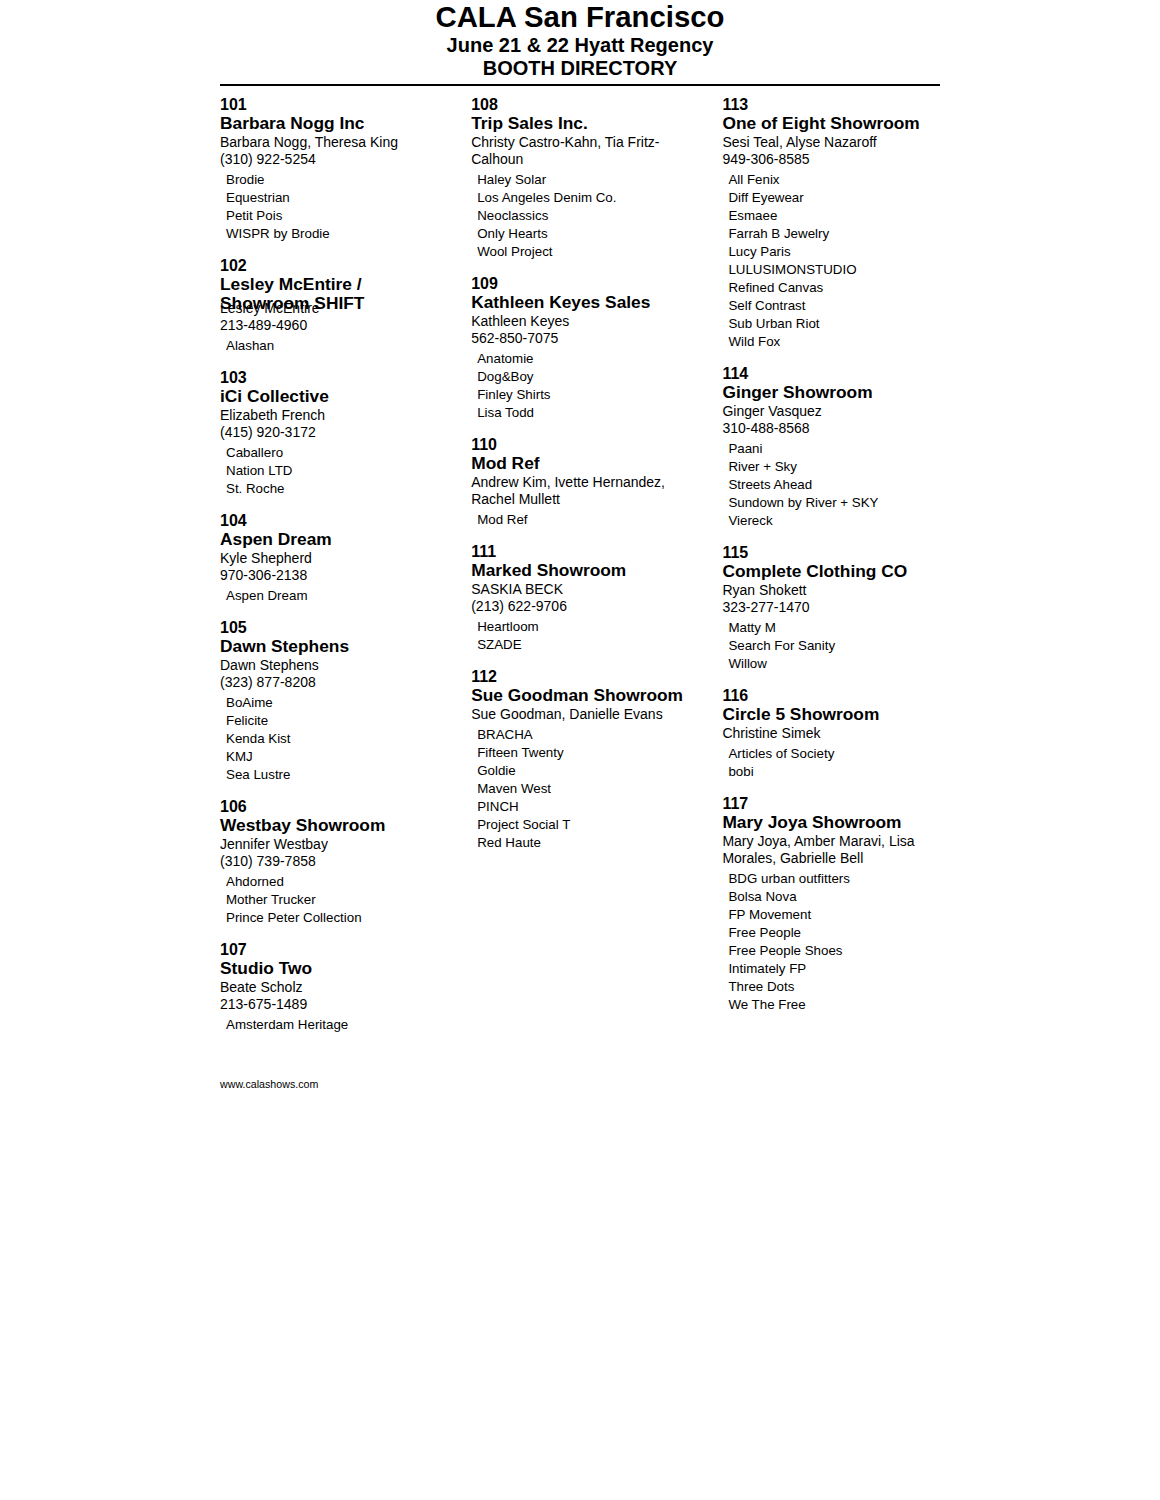CALA San Francisco
June 21 & 22 Hyatt Regency
BOOTH DIRECTORY
101
Barbara Nogg Inc
Barbara Nogg, Theresa King
(310) 922-5254
Brodie
Equestrian
Petit Pois
WISPR by Brodie
102
Lesley McEntire / Showroom SHIFT
Lesley McEntire
213-489-4960
Alashan
103
iCi Collective
Elizabeth French
(415) 920-3172
Caballero
Nation LTD
St. Roche
104
Aspen Dream
Kyle Shepherd
970-306-2138
Aspen Dream
105
Dawn Stephens
Dawn Stephens
(323) 877-8208
BoAime
Felicite
Kenda Kist
KMJ
Sea Lustre
106
Westbay Showroom
Jennifer Westbay
(310) 739-7858
Ahdorned
Mother Trucker
Prince Peter Collection
107
Studio Two
Beate Scholz
213-675-1489
Amsterdam Heritage
108
Trip Sales Inc.
Christy Castro-Kahn, Tia Fritz-Calhoun
Haley Solar
Los Angeles Denim Co.
Neoclassics
Only Hearts
Wool Project
109
Kathleen Keyes Sales
Kathleen Keyes
562-850-7075
Anatomie
Dog&Boy
Finley Shirts
Lisa Todd
110
Mod Ref
Andrew Kim, Ivette Hernandez, Rachel Mullett
Mod Ref
111
Marked Showroom
SASKIA BECK
(213) 622-9706
Heartloom
SZADE
112
Sue Goodman Showroom
Sue Goodman, Danielle Evans
BRACHA
Fifteen Twenty
Goldie
Maven West
PINCH
Project Social T
Red Haute
113
One of Eight Showroom
Sesi Teal, Alyse Nazaroff
949-306-8585
All Fenix
Diff Eyewear
Esmaee
Farrah B Jewelry
Lucy Paris
LULUSIMONSTUDIO
Refined Canvas
Self Contrast
Sub Urban Riot
Wild Fox
114
Ginger Showroom
Ginger Vasquez
310-488-8568
Paani
River + Sky
Streets Ahead
Sundown by River + SKY
Viereck
115
Complete Clothing CO
Ryan Shokett
323-277-1470
Matty M
Search For Sanity
Willow
116
Circle 5 Showroom
Christine Simek
Articles of Society
bobi
117
Mary Joya Showroom
Mary Joya, Amber Maravi, Lisa Morales, Gabrielle Bell
BDG urban outfitters
Bolsa Nova
FP Movement
Free People
Free People Shoes
Intimately FP
Three Dots
We The Free
www.calashows.com